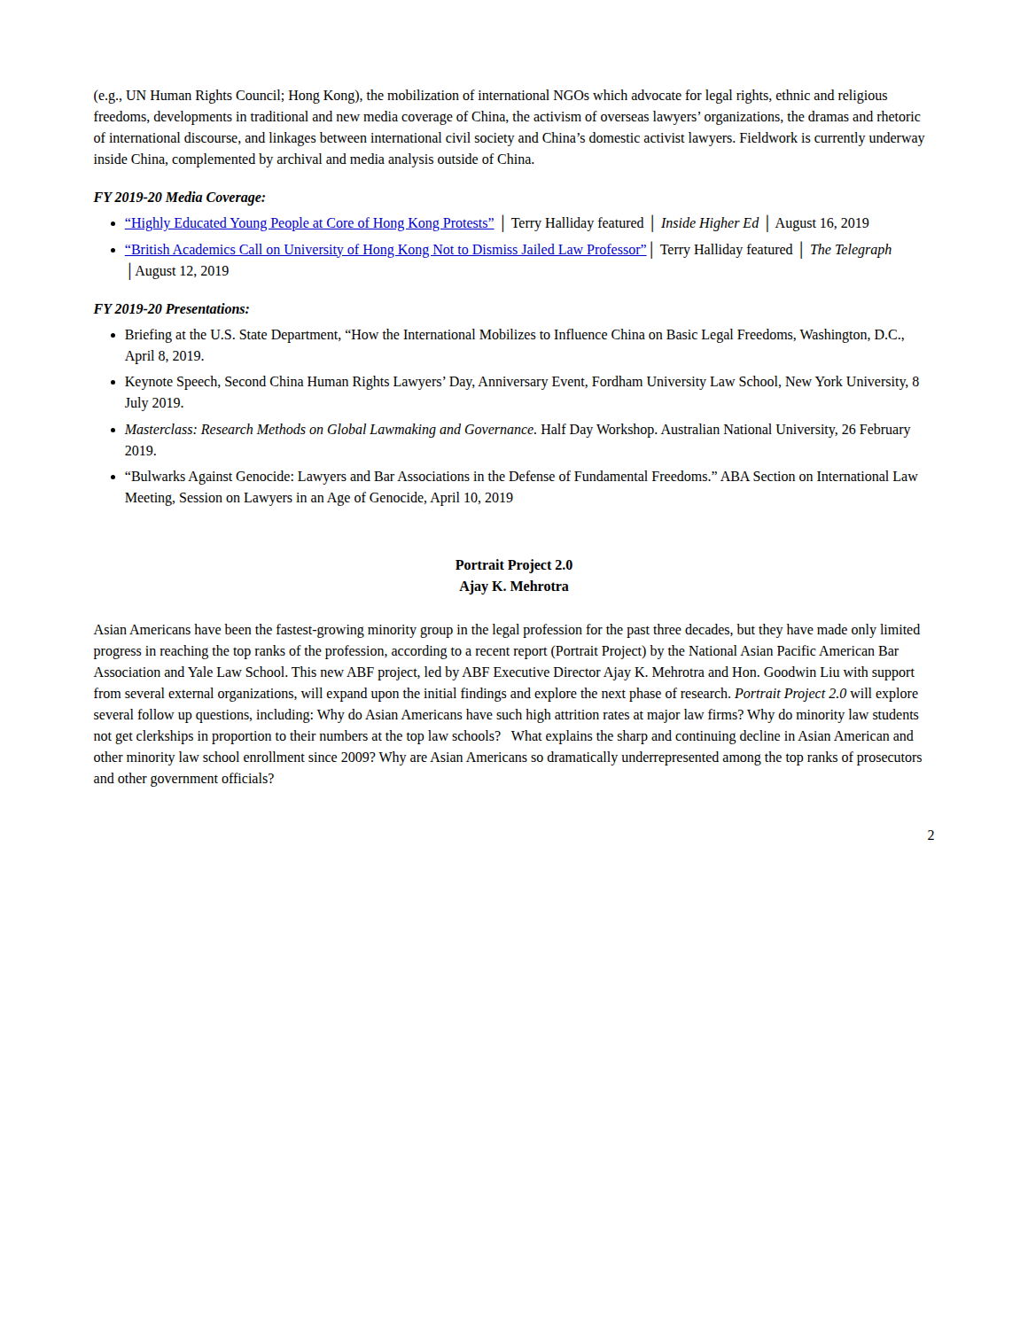(e.g., UN Human Rights Council; Hong Kong), the mobilization of international NGOs which advocate for legal rights, ethnic and religious freedoms, developments in traditional and new media coverage of China, the activism of overseas lawyers’ organizations, the dramas and rhetoric of international discourse, and linkages between international civil society and China’s domestic activist lawyers. Fieldwork is currently underway inside China, complemented by archival and media analysis outside of China.
FY 2019-20 Media Coverage:
“Highly Educated Young People at Core of Hong Kong Protests” │ Terry Halliday featured │ Inside Higher Ed │ August 16, 2019
“British Academics Call on University of Hong Kong Not to Dismiss Jailed Law Professor”│ Terry Halliday featured │ The Telegraph │August 12, 2019
FY 2019-20 Presentations:
Briefing at the U.S. State Department, “How the International Mobilizes to Influence China on Basic Legal Freedoms, Washington, D.C., April 8, 2019.
Keynote Speech, Second China Human Rights Lawyers’ Day, Anniversary Event, Fordham University Law School, New York University, 8 July 2019.
Masterclass: Research Methods on Global Lawmaking and Governance. Half Day Workshop. Australian National University, 26 February 2019.
“Bulwarks Against Genocide: Lawyers and Bar Associations in the Defense of Fundamental Freedoms.” ABA Section on International Law Meeting, Session on Lawyers in an Age of Genocide, April 10, 2019
Portrait Project 2.0
Ajay K. Mehrotra
Asian Americans have been the fastest-growing minority group in the legal profession for the past three decades, but they have made only limited progress in reaching the top ranks of the profession, according to a recent report (Portrait Project) by the National Asian Pacific American Bar Association and Yale Law School. This new ABF project, led by ABF Executive Director Ajay K. Mehrotra and Hon. Goodwin Liu with support from several external organizations, will expand upon the initial findings and explore the next phase of research. Portrait Project 2.0 will explore several follow up questions, including: Why do Asian Americans have such high attrition rates at major law firms? Why do minority law students not get clerkships in proportion to their numbers at the top law schools? What explains the sharp and continuing decline in Asian American and other minority law school enrollment since 2009? Why are Asian Americans so dramatically underrepresented among the top ranks of prosecutors and other government officials?
2